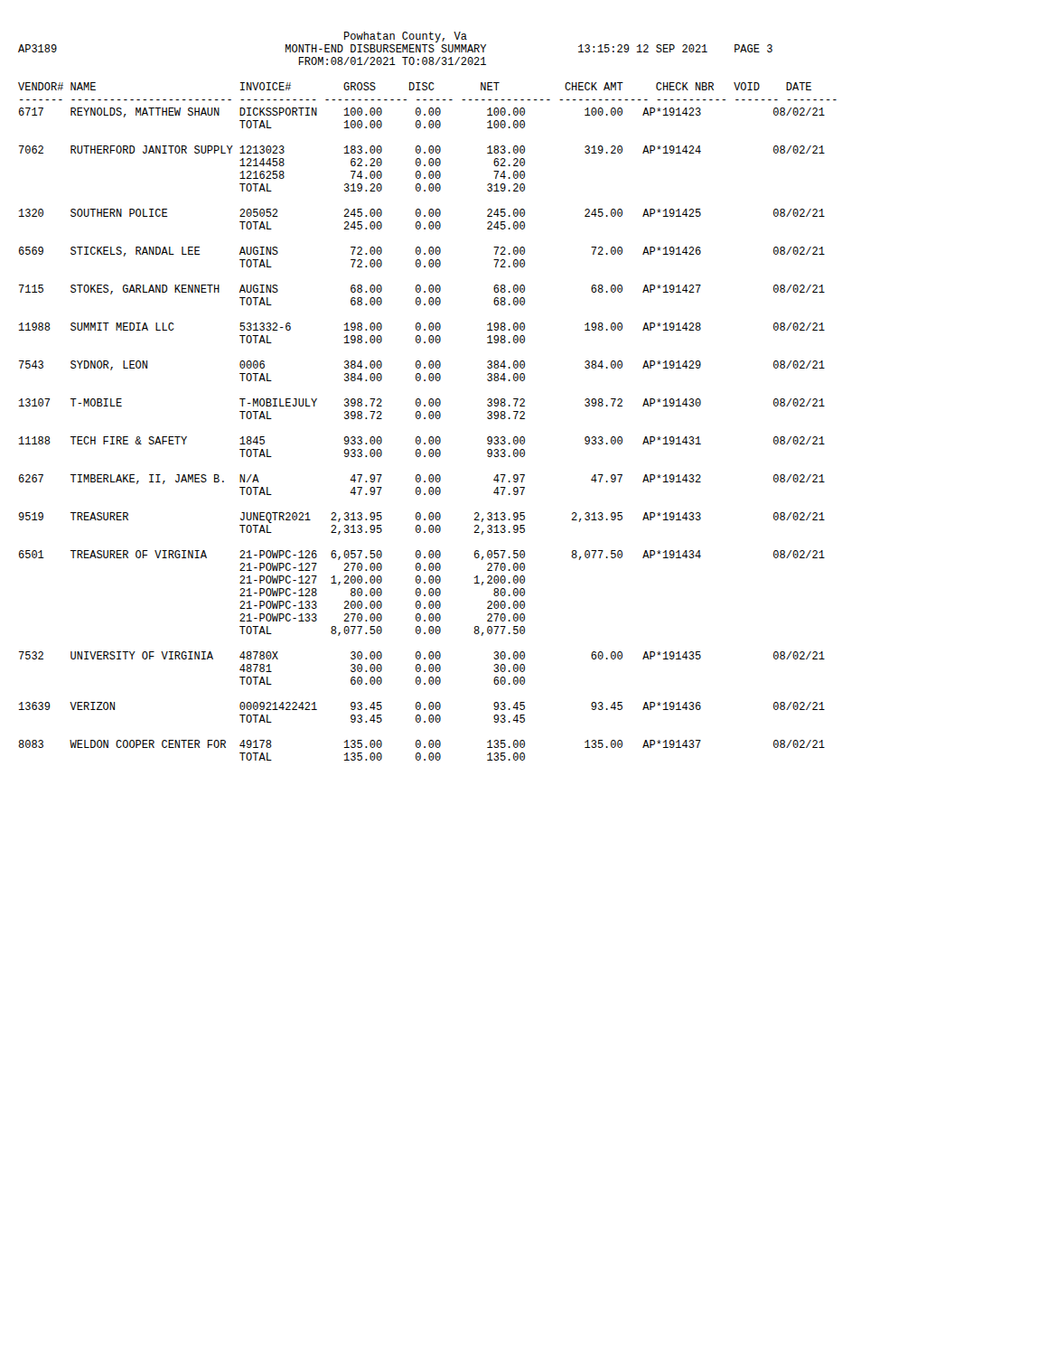Powhatan County, Va AP3189 MONTH-END DISBURSEMENTS SUMMARY 13:15:29 12 SEP 2021 PAGE 3 FROM:08/01/2021 TO:08/31/2021 VENDOR# NAME INVOICE# GROSS DISC NET CHECK AMT CHECK NBR VOID DATE ------- ------------------------- ------------ ------------- ------ -------------- -------------- ----------- ------- -------- 6717 REYNOLDS, MATTHEW SHAUN DICKSSPORTIN 100.00 0.00 100.00 100.00 AP*191423 08/02/21 TOTAL 100.00 0.00 100.00 7062 RUTHERFORD JANITOR SUPPLY 1213023 183.00 0.00 183.00 319.20 AP*191424 08/02/21 1214458 62.20 0.00 62.20 1216258 74.00 0.00 74.00 TOTAL 319.20 0.00 319.20 1320 SOUTHERN POLICE 205052 245.00 0.00 245.00 245.00 AP*191425 08/02/21 TOTAL 245.00 0.00 245.00 6569 STICKELS, RANDAL LEE AUGINS 72.00 0.00 72.00 72.00 AP*191426 08/02/21 TOTAL 72.00 0.00 72.00 7115 STOKES, GARLAND KENNETH AUGINS 68.00 0.00 68.00 68.00 AP*191427 08/02/21 TOTAL 68.00 0.00 68.00 11988 SUMMIT MEDIA LLC 531332-6 198.00 0.00 198.00 198.00 AP*191428 08/02/21 TOTAL 198.00 0.00 198.00 7543 SYDNOR, LEON 0006 384.00 0.00 384.00 384.00 AP*191429 08/02/21 TOTAL 384.00 0.00 384.00 13107 T-MOBILE T-MOBILEJULY 398.72 0.00 398.72 398.72 AP*191430 08/02/21 TOTAL 398.72 0.00 398.72 11188 TECH FIRE & SAFETY 1845 933.00 0.00 933.00 933.00 AP*191431 08/02/21 TOTAL 933.00 0.00 933.00 6267 TIMBERLAKE, II, JAMES B. N/A 47.97 0.00 47.97 47.97 AP*191432 08/02/21 TOTAL 47.97 0.00 47.97 9519 TREASURER JUNEQTR2021 2,313.95 0.00 2,313.95 2,313.95 AP*191433 08/02/21 TOTAL 2,313.95 0.00 2,313.95 6501 TREASURER OF VIRGINIA 21-POWPC-126 6,057.50 0.00 6,057.50 8,077.50 AP*191434 08/02/21 21-POWPC-127 270.00 0.00 270.00 21-POWPC-127 1,200.00 0.00 1,200.00 21-POWPC-128 80.00 0.00 80.00 21-POWPC-133 200.00 0.00 200.00 21-POWPC-133 270.00 0.00 270.00 TOTAL 8,077.50 0.00 8,077.50 7532 UNIVERSITY OF VIRGINIA 48780X 30.00 0.00 30.00 60.00 AP*191435 08/02/21 48781 30.00 0.00 30.00 TOTAL 60.00 0.00 60.00 13639 VERIZON 000921422421 93.45 0.00 93.45 93.45 AP*191436 08/02/21 TOTAL 93.45 0.00 93.45 8083 WELDON COOPER CENTER FOR 49178 135.00 0.00 135.00 135.00 AP*191437 08/02/21 TOTAL 135.00 0.00 135.00